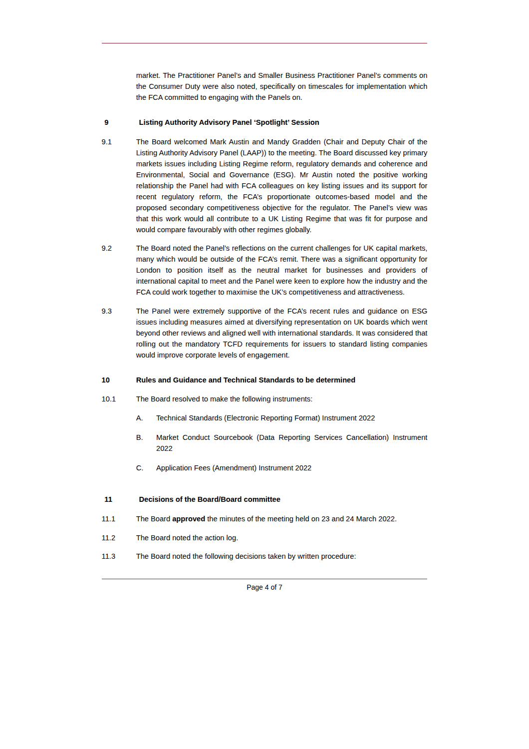market. The Practitioner Panel’s and Smaller Business Practitioner Panel’s comments on the Consumer Duty were also noted, specifically on timescales for implementation which the FCA committed to engaging with the Panels on.
9
Listing Authority Advisory Panel ‘Spotlight’ Session
9.1
The Board welcomed Mark Austin and Mandy Gradden (Chair and Deputy Chair of the Listing Authority Advisory Panel (LAAP)) to the meeting. The Board discussed key primary markets issues including Listing Regime reform, regulatory demands and coherence and Environmental, Social and Governance (ESG). Mr Austin noted the positive working relationship the Panel had with FCA colleagues on key listing issues and its support for recent regulatory reform, the FCA’s proportionate outcomes-based model and the proposed secondary competitiveness objective for the regulator. The Panel’s view was that this work would all contribute to a UK Listing Regime that was fit for purpose and would compare favourably with other regimes globally.
9.2
The Board noted the Panel’s reflections on the current challenges for UK capital markets, many which would be outside of the FCA’s remit. There was a significant opportunity for London to position itself as the neutral market for businesses and providers of international capital to meet and the Panel were keen to explore how the industry and the FCA could work together to maximise the UK’s competitiveness and attractiveness.
9.3
The Panel were extremely supportive of the FCA’s recent rules and guidance on ESG issues including measures aimed at diversifying representation on UK boards which went beyond other reviews and aligned well with international standards. It was considered that rolling out the mandatory TCFD requirements for issuers to standard listing companies would improve corporate levels of engagement.
10
Rules and Guidance and Technical Standards to be determined
10.1
The Board resolved to make the following instruments:
A. Technical Standards (Electronic Reporting Format) Instrument 2022
B. Market Conduct Sourcebook (Data Reporting Services Cancellation) Instrument 2022
C. Application Fees (Amendment) Instrument 2022
11
Decisions of the Board/Board committee
11.1
The Board approved the minutes of the meeting held on 23 and 24 March 2022.
11.2
The Board noted the action log.
11.3
The Board noted the following decisions taken by written procedure:
Page 4 of 7